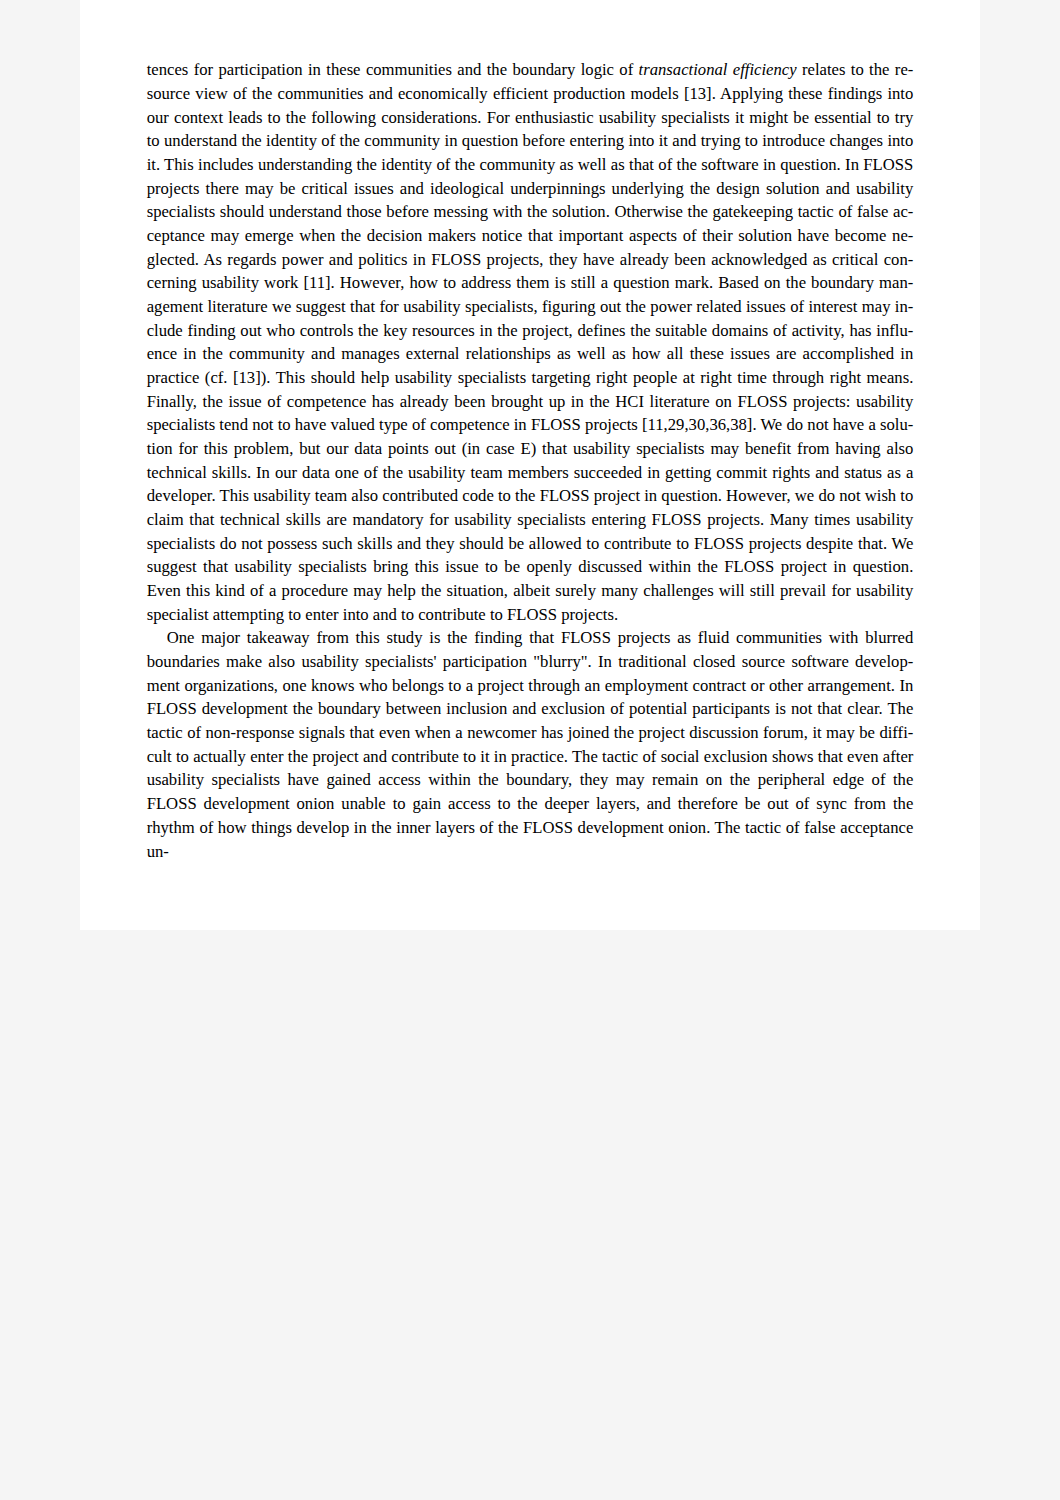tences for participation in these communities and the boundary logic of transactional efficiency relates to the resource view of the communities and economically efficient production models [13]. Applying these findings into our context leads to the following considerations. For enthusiastic usability specialists it might be essential to try to understand the identity of the community in question before entering into it and trying to introduce changes into it. This includes understanding the identity of the community as well as that of the software in question. In FLOSS projects there may be critical issues and ideological underpinnings underlying the design solution and usability specialists should understand those before messing with the solution. Otherwise the gatekeeping tactic of false acceptance may emerge when the decision makers notice that important aspects of their solution have become neglected. As regards power and politics in FLOSS projects, they have already been acknowledged as critical concerning usability work [11]. However, how to address them is still a question mark. Based on the boundary management literature we suggest that for usability specialists, figuring out the power related issues of interest may include finding out who controls the key resources in the project, defines the suitable domains of activity, has influence in the community and manages external relationships as well as how all these issues are accomplished in practice (cf. [13]). This should help usability specialists targeting right people at right time through right means. Finally, the issue of competence has already been brought up in the HCI literature on FLOSS projects: usability specialists tend not to have valued type of competence in FLOSS projects [11,29,30,36,38]. We do not have a solution for this problem, but our data points out (in case E) that usability specialists may benefit from having also technical skills. In our data one of the usability team members succeeded in getting commit rights and status as a developer. This usability team also contributed code to the FLOSS project in question. However, we do not wish to claim that technical skills are mandatory for usability specialists entering FLOSS projects. Many times usability specialists do not possess such skills and they should be allowed to contribute to FLOSS projects despite that. We suggest that usability specialists bring this issue to be openly discussed within the FLOSS project in question. Even this kind of a procedure may help the situation, albeit surely many challenges will still prevail for usability specialist attempting to enter into and to contribute to FLOSS projects.
One major takeaway from this study is the finding that FLOSS projects as fluid communities with blurred boundaries make also usability specialists' participation "blurry". In traditional closed source software development organizations, one knows who belongs to a project through an employment contract or other arrangement. In FLOSS development the boundary between inclusion and exclusion of potential participants is not that clear. The tactic of non-response signals that even when a newcomer has joined the project discussion forum, it may be difficult to actually enter the project and contribute to it in practice. The tactic of social exclusion shows that even after usability specialists have gained access within the boundary, they may remain on the peripheral edge of the FLOSS development onion unable to gain access to the deeper layers, and therefore be out of sync from the rhythm of how things develop in the inner layers of the FLOSS development onion. The tactic of false acceptance un-